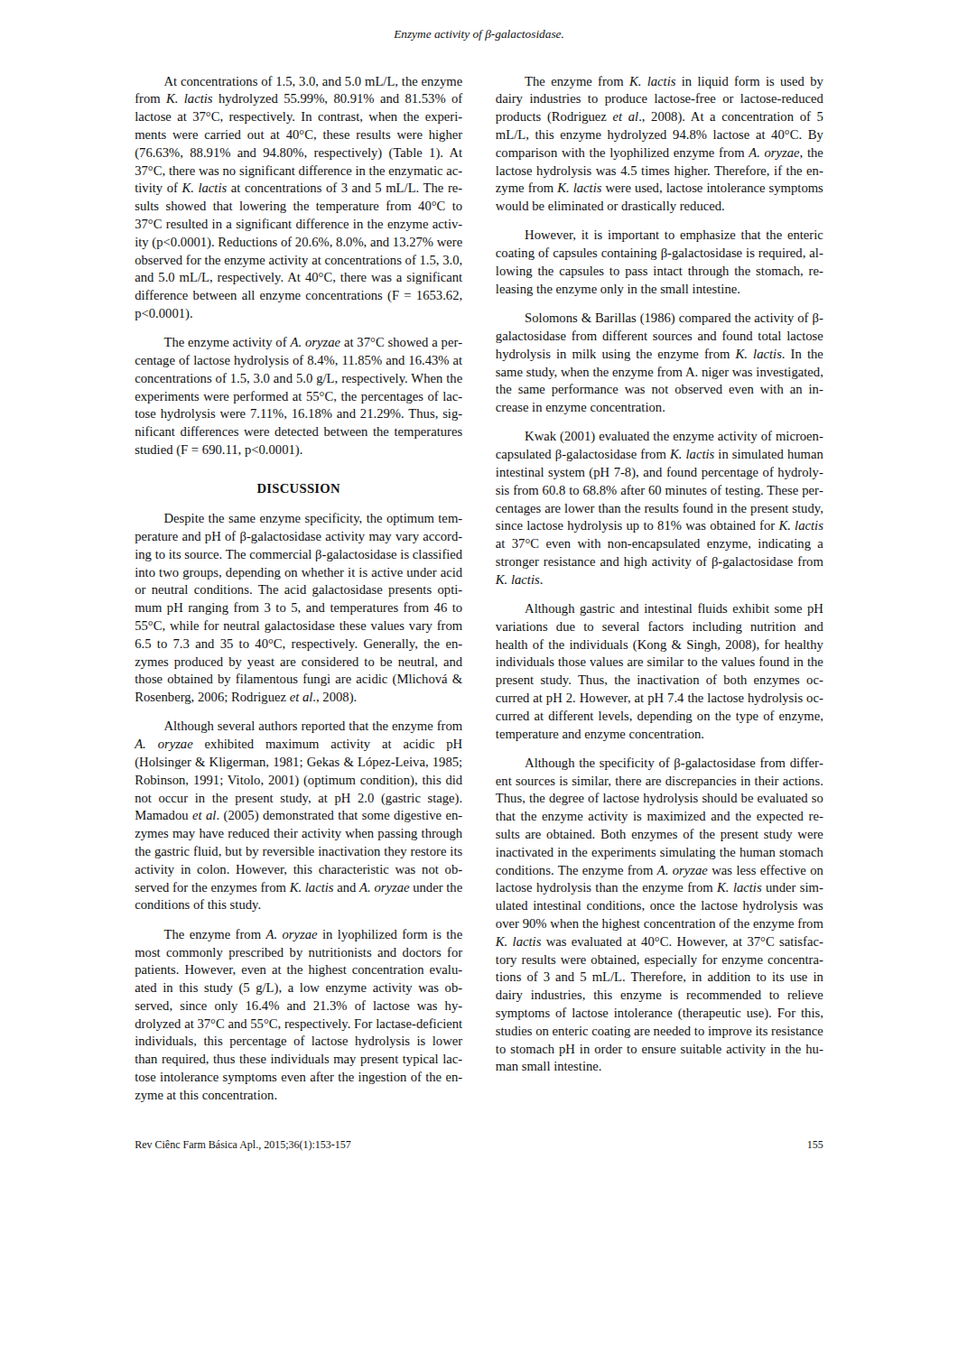Enzyme activity of β-galactosidase.
At concentrations of 1.5, 3.0, and 5.0 mL/L, the enzyme from K. lactis hydrolyzed 55.99%, 80.91% and 81.53% of lactose at 37°C, respectively. In contrast, when the experiments were carried out at 40°C, these results were higher (76.63%, 88.91% and 94.80%, respectively) (Table 1). At 37°C, there was no significant difference in the enzymatic activity of K. lactis at concentrations of 3 and 5 mL/L. The results showed that lowering the temperature from 40°C to 37°C resulted in a significant difference in the enzyme activity (p<0.0001). Reductions of 20.6%, 8.0%, and 13.27% were observed for the enzyme activity at concentrations of 1.5, 3.0, and 5.0 mL/L, respectively. At 40°C, there was a significant difference between all enzyme concentrations (F = 1653.62, p<0.0001).
The enzyme activity of A. oryzae at 37°C showed a percentage of lactose hydrolysis of 8.4%, 11.85% and 16.43% at concentrations of 1.5, 3.0 and 5.0 g/L, respectively. When the experiments were performed at 55°C, the percentages of lactose hydrolysis were 7.11%, 16.18% and 21.29%. Thus, significant differences were detected between the temperatures studied (F = 690.11, p<0.0001).
Discussion
Despite the same enzyme specificity, the optimum temperature and pH of β-galactosidase activity may vary according to its source. The commercial β-galactosidase is classified into two groups, depending on whether it is active under acid or neutral conditions. The acid galactosidase presents optimum pH ranging from 3 to 5, and temperatures from 46 to 55°C, while for neutral galactosidase these values vary from 6.5 to 7.3 and 35 to 40°C, respectively. Generally, the enzymes produced by yeast are considered to be neutral, and those obtained by filamentous fungi are acidic (Mlichová & Rosenberg, 2006; Rodriguez et al., 2008).
Although several authors reported that the enzyme from A. oryzae exhibited maximum activity at acidic pH (Holsinger & Kligerman, 1981; Gekas & López-Leiva, 1985; Robinson, 1991; Vitolo, 2001) (optimum condition), this did not occur in the present study, at pH 2.0 (gastric stage). Mamadou et al. (2005) demonstrated that some digestive enzymes may have reduced their activity when passing through the gastric fluid, but by reversible inactivation they restore its activity in colon. However, this characteristic was not observed for the enzymes from K. lactis and A. oryzae under the conditions of this study.
The enzyme from A. oryzae in lyophilized form is the most commonly prescribed by nutritionists and doctors for patients. However, even at the highest concentration evaluated in this study (5 g/L), a low enzyme activity was observed, since only 16.4% and 21.3% of lactose was hydrolyzed at 37°C and 55°C, respectively. For lactase-deficient individuals, this percentage of lactose hydrolysis is lower than required, thus these individuals may present typical lactose intolerance symptoms even after the ingestion of the enzyme at this concentration.
The enzyme from K. lactis in liquid form is used by dairy industries to produce lactose-free or lactose-reduced products (Rodriguez et al., 2008). At a concentration of 5 mL/L, this enzyme hydrolyzed 94.8% lactose at 40°C. By comparison with the lyophilized enzyme from A. oryzae, the lactose hydrolysis was 4.5 times higher. Therefore, if the enzyme from K. lactis were used, lactose intolerance symptoms would be eliminated or drastically reduced.
However, it is important to emphasize that the enteric coating of capsules containing β-galactosidase is required, allowing the capsules to pass intact through the stomach, releasing the enzyme only in the small intestine.
Solomons & Barillas (1986) compared the activity of β-galactosidase from different sources and found total lactose hydrolysis in milk using the enzyme from K. lactis. In the same study, when the enzyme from A. niger was investigated, the same performance was not observed even with an increase in enzyme concentration.
Kwak (2001) evaluated the enzyme activity of microencapsulated β-galactosidase from K. lactis in simulated human intestinal system (pH 7-8), and found percentage of hydrolysis from 60.8 to 68.8% after 60 minutes of testing. These percentages are lower than the results found in the present study, since lactose hydrolysis up to 81% was obtained for K. lactis at 37°C even with non-encapsulated enzyme, indicating a stronger resistance and high activity of β-galactosidase from K. lactis.
Although gastric and intestinal fluids exhibit some pH variations due to several factors including nutrition and health of the individuals (Kong & Singh, 2008), for healthy individuals those values are similar to the values found in the present study. Thus, the inactivation of both enzymes occurred at pH 2. However, at pH 7.4 the lactose hydrolysis occurred at different levels, depending on the type of enzyme, temperature and enzyme concentration.
Although the specificity of β-galactosidase from different sources is similar, there are discrepancies in their actions. Thus, the degree of lactose hydrolysis should be evaluated so that the enzyme activity is maximized and the expected results are obtained. Both enzymes of the present study were inactivated in the experiments simulating the human stomach conditions. The enzyme from A. oryzae was less effective on lactose hydrolysis than the enzyme from K. lactis under simulated intestinal conditions, once the lactose hydrolysis was over 90% when the highest concentration of the enzyme from K. lactis was evaluated at 40°C. However, at 37°C satisfactory results were obtained, especially for enzyme concentrations of 3 and 5 mL/L. Therefore, in addition to its use in dairy industries, this enzyme is recommended to relieve symptoms of lactose intolerance (therapeutic use). For this, studies on enteric coating are needed to improve its resistance to stomach pH in order to ensure suitable activity in the human small intestine.
Rev Ciênc Farm Básica Apl., 2015;36(1):153-157 155